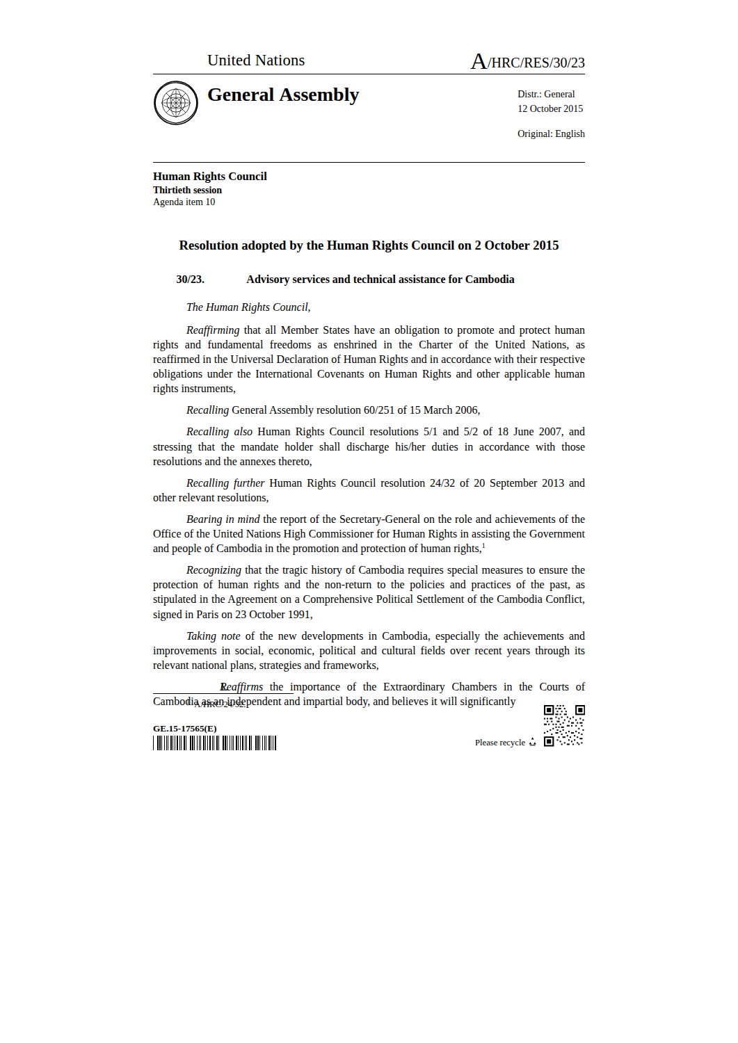United Nations
A/HRC/RES/30/23
General Assembly
Distr.: General
12 October 2015
Original: English
Human Rights Council
Thirtieth session
Agenda item 10
Resolution adopted by the Human Rights Council on 2 October 2015
30/23. Advisory services and technical assistance for Cambodia
The Human Rights Council,
Reaffirming that all Member States have an obligation to promote and protect human rights and fundamental freedoms as enshrined in the Charter of the United Nations, as reaffirmed in the Universal Declaration of Human Rights and in accordance with their respective obligations under the International Covenants on Human Rights and other applicable human rights instruments,
Recalling General Assembly resolution 60/251 of 15 March 2006,
Recalling also Human Rights Council resolutions 5/1 and 5/2 of 18 June 2007, and stressing that the mandate holder shall discharge his/her duties in accordance with those resolutions and the annexes thereto,
Recalling further Human Rights Council resolution 24/32 of 20 September 2013 and other relevant resolutions,
Bearing in mind the report of the Secretary-General on the role and achievements of the Office of the United Nations High Commissioner for Human Rights in assisting the Government and people of Cambodia in the promotion and protection of human rights,1
Recognizing that the tragic history of Cambodia requires special measures to ensure the protection of human rights and the non-return to the policies and practices of the past, as stipulated in the Agreement on a Comprehensive Political Settlement of the Cambodia Conflict, signed in Paris on 23 October 1991,
Taking note of the new developments in Cambodia, especially the achievements and improvements in social, economic, political and cultural fields over recent years through its relevant national plans, strategies and frameworks,
1. Reaffirms the importance of the Extraordinary Chambers in the Courts of Cambodia as an independent and impartial body, and believes it will significantly
1 A/HRC/24/32.
GE.15-17565(E)
Please recycle